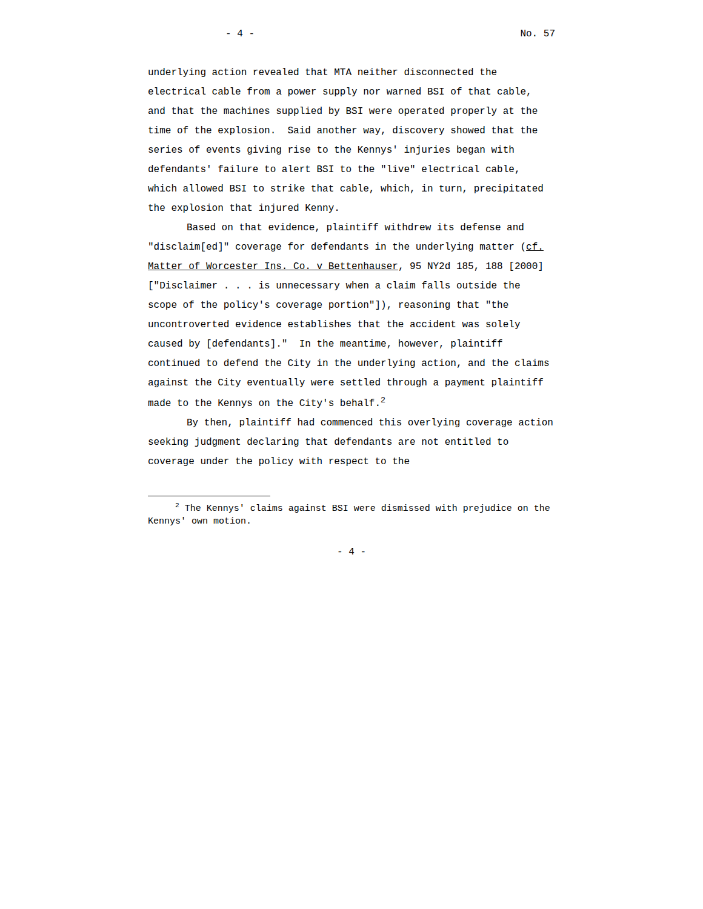- 4 - No. 57
underlying action revealed that MTA neither disconnected the electrical cable from a power supply nor warned BSI of that cable, and that the machines supplied by BSI were operated properly at the time of the explosion. Said another way, discovery showed that the series of events giving rise to the Kennys' injuries began with defendants' failure to alert BSI to the "live" electrical cable, which allowed BSI to strike that cable, which, in turn, precipitated the explosion that injured Kenny.
Based on that evidence, plaintiff withdrew its defense and "disclaim[ed]" coverage for defendants in the underlying matter (cf. Matter of Worcester Ins. Co. v Bettenhauser, 95 NY2d 185, 188 [2000] ["Disclaimer . . . is unnecessary when a claim falls outside the scope of the policy's coverage portion"]), reasoning that "the uncontroverted evidence establishes that the accident was solely caused by [defendants]." In the meantime, however, plaintiff continued to defend the City in the underlying action, and the claims against the City eventually were settled through a payment plaintiff made to the Kennys on the City's behalf.2
By then, plaintiff had commenced this overlying coverage action seeking judgment declaring that defendants are not entitled to coverage under the policy with respect to the
2 The Kennys' claims against BSI were dismissed with prejudice on the Kennys' own motion.
- 4 -